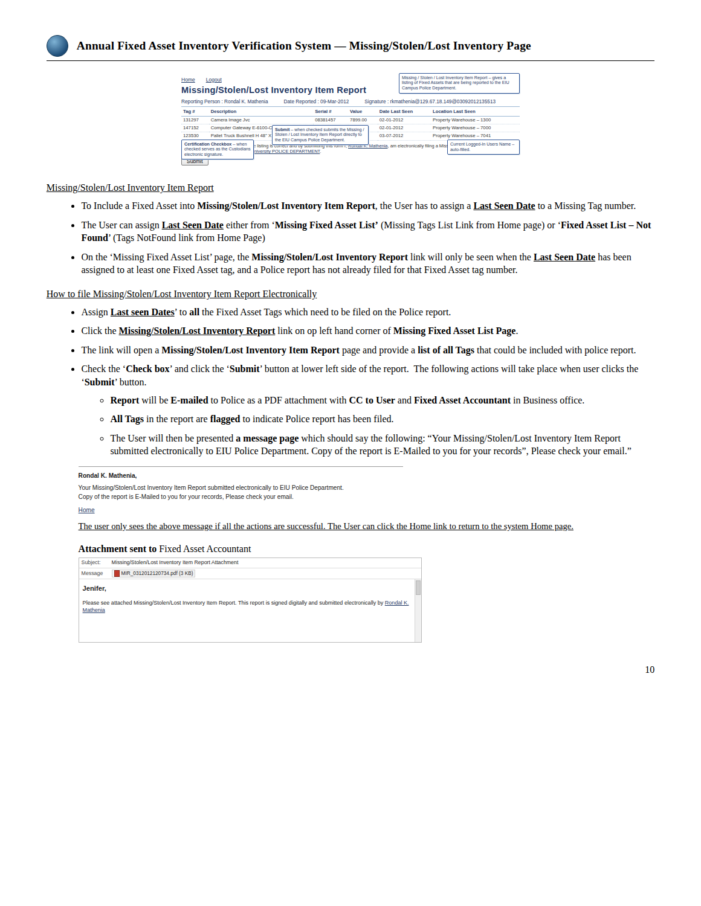Annual Fixed Asset Inventory Verification System — Missing/Stolen/Lost Inventory Page
Home Logout
Missing/Stolen/Lost Inventory Item Report
Reporting Person : Rondal K. Mathenia Date Reported : 09-Mar-2012 Signature : rkmathenia@129.67.18.149@03092012135513
| Tag # | Description | Serial # | Value | Date Last Seen | Location Last Seen |
| --- | --- | --- | --- | --- | --- |
| 131297 | Camera Image Jvc | 08381457 | 7899.00 | 02-01-2012 | Property Warehouse – 1300 |
| 147152 | Computer Gateway E-6100-C | | 1103.00 | 02-01-2012 | Property Warehouse – 7000 |
| 123530 | Pallet Truck Bushnell H 48" X 27" | | 335.00 | 03-07-2012 | Property Warehouse – 7041 |
I hereby certify that the above listing is correct and by submitting this form I, Rondal K. Mathenia, am electronically filing a Missing/Stolen/Lost inventory Item Report with Eastern Illinois University POLICE DEPARTMENT.
Submit
Missing / Stolen / Lost Inventory Item Report – gives a listing of Fixed Assets that are being reported to the EIU Campus Police Department.
Submit – when checked submits the Missing / Stolen / Lost Inventory Item Report directly to the EIU Campus Police Department.
Certification Checkbox – when checked serves as the Custodians electronic signature.
Current Logged-In Users Name – auto-filled.
Missing/Stolen/Lost Inventory Item Report
To Include a Fixed Asset into Missing/Stolen/Lost Inventory Item Report, the User has to assign a Last Seen Date to a Missing Tag number.
The User can assign Last Seen Date either from ‘Missing Fixed Asset List’ (Missing Tags List Link from Home page) or ‘Fixed Asset List – Not Found’ (Tags NotFound link from Home Page)
On the ‘Missing Fixed Asset List’ page, the Missing/Stolen/Lost Inventory Report link will only be seen when the Last Seen Date has been assigned to at least one Fixed Asset tag, and a Police report has not already filed for that Fixed Asset tag number.
How to file Missing/Stolen/Lost Inventory Item Report Electronically
Assign Last seen Dates’ to all the Fixed Asset Tags which need to be filed on the Police report.
Click the Missing/Stolen/Lost Inventory Report link on op left hand corner of Missing Fixed Asset List Page.
The link will open a Missing/Stolen/Lost Inventory Item Report page and provide a list of all Tags that could be included with police report.
Check the ‘Check box’ and click the ‘Submit’ button at lower left side of the report. The following actions will take place when user clicks the ‘Submit’ button.
Report will be E-mailed to Police as a PDF attachment with CC to User and Fixed Asset Accountant in Business office.
All Tags in the report are flagged to indicate Police report has been filed.
The User will then be presented a message page which should say the following: “Your Missing/Stolen/Lost Inventory Item Report submitted electronically to EIU Police Department. Copy of the report is E-Mailed to you for your records”, Please check your email.”
Rondal K. Mathenia,
Your Missing/Stolen/Lost Inventory Item Report submitted electronically to EIU Police Department.
Copy of the report is E-Mailed to you for your records, Please check your email.
Home
The user only sees the above message if all the actions are successful. The User can click the Home link to return to the system Home page.
Attachment sent to Fixed Asset Accountant
Subject: Missing/Stolen/Lost Inventory Item Report Attachment
Message MIR_0312012120734.pdf (3 KB)
Jenifer,
Please see attached Missing/Stolen/Lost Inventory Item Report. This report is signed digitally and submitted electronically by Rondal K. Mathenia
10